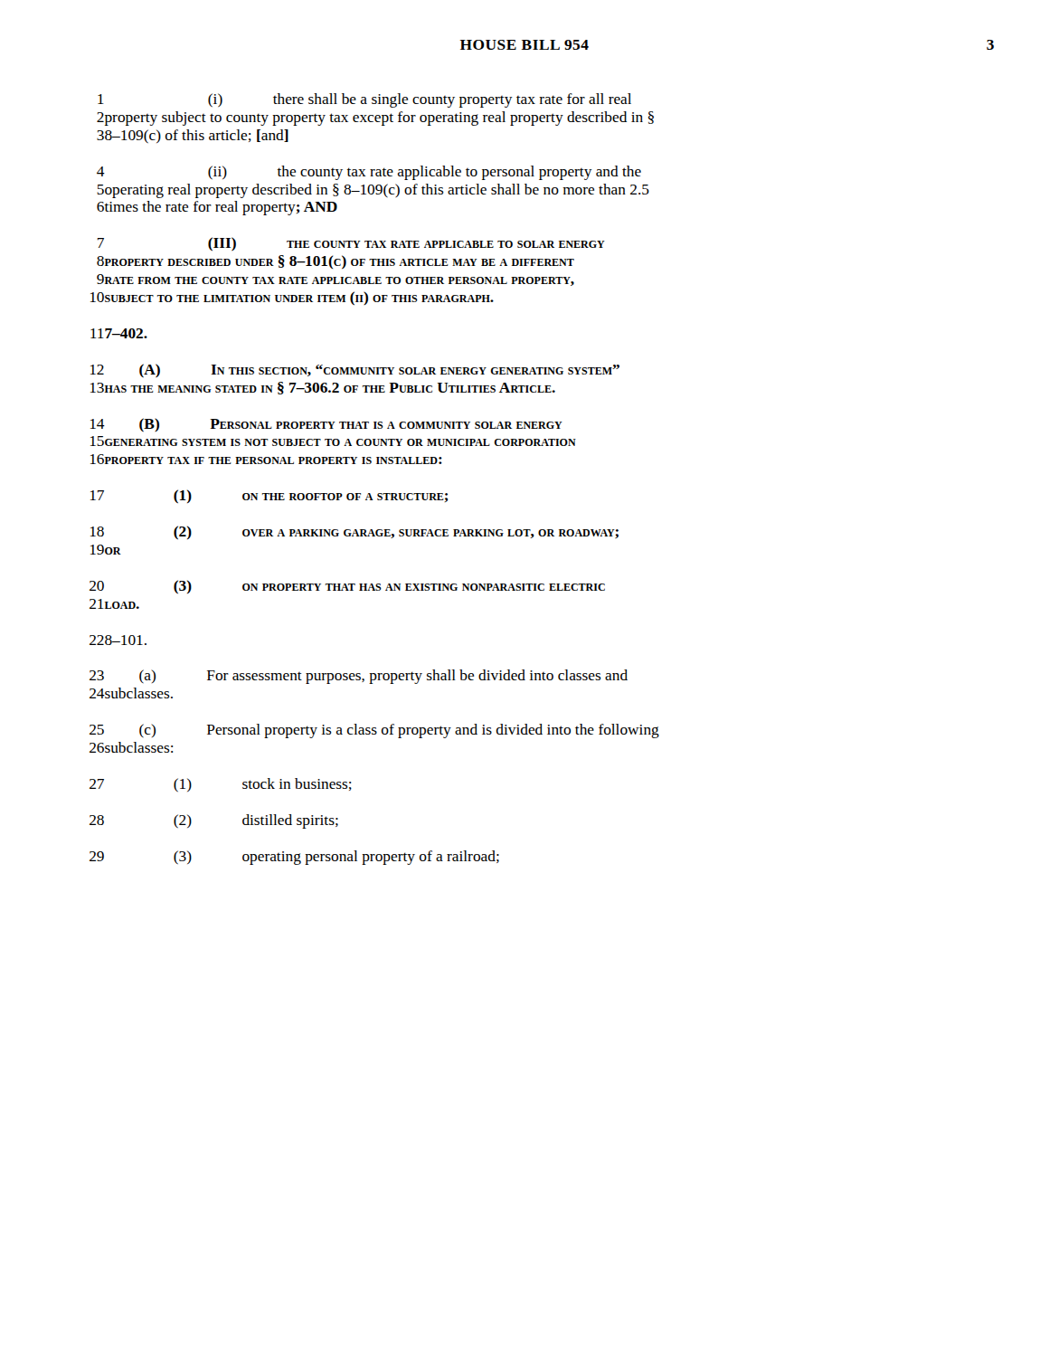HOUSE BILL 954 3
| 1 | (i) there shall be a single county property tax rate for all real |
| 2 | property subject to county property tax except for operating real property described in § |
| 3 | 8–109(c) of this article; [ and ] |
| 4 | (ii) the county tax rate applicable to personal property and the |
| 5 | operating real property described in § 8–109(c) of this article shall be no more than 2.5 |
| 6 | times the rate for real property ; AND |
| 7 | (III) the county tax rate applicable to solar energy |
| 8 | property described under § 8–101(c) of this article may be a different |
| 9 | rate from the county tax rate applicable to other personal property, |
| 10 | subject to the limitation under item (ii) of this paragraph . |
| 11 | 7–402. |
| 12 | (A) In this section, “community solar energy generating system” |
| 13 | has the meaning stated in § 7–306.2 of the Public Utilities Article. |
| 14 | (B) Personal property that is a community solar energy |
| 15 | generating system is not subject to a county or municipal corporation |
| 16 | property tax if the personal property is installed: |
| 17 | (1) on the rooftop of a structure; |
| 18 | (2) over a parking garage, surface parking lot, or roadway; |
| 19 | or |
| 20 | (3) on property that has an existing nonparasitic electric |
| 21 | load. |
| 22 | 8–101. |
| 23 | (a) For assessment purposes, property shall be divided into classes and |
| 24 | subclasses. |
| 25 | (c) Personal property is a class of property and is divided into the following |
| 26 | subclasses: |
| 27 | (1) stock in business; |
| 28 | (2) distilled spirits; |
| 29 | (3) operating personal property of a railroad; |